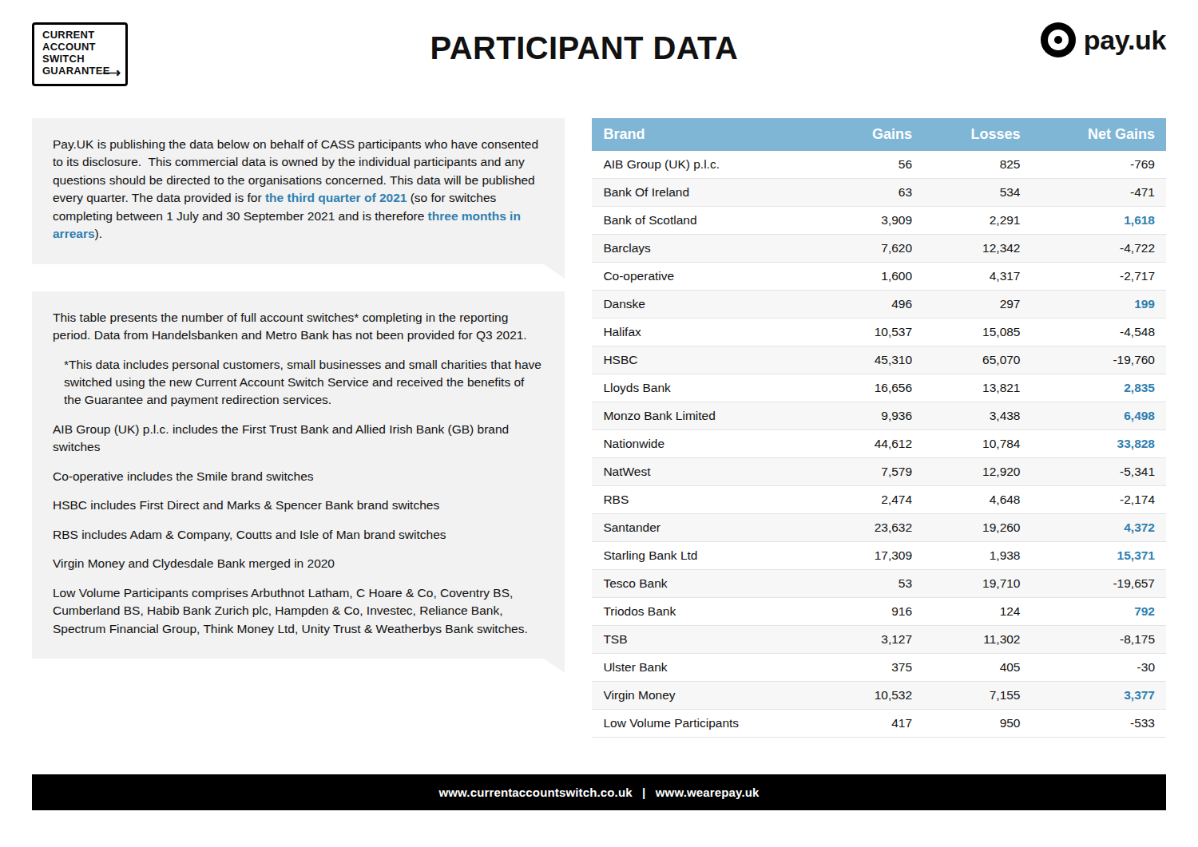CURRENT ACCOUNT SWITCH GUARANTEE ⟶
PARTICIPANT DATA
pay.uk
Pay.UK is publishing the data below on behalf of CASS participants who have consented to its disclosure. This commercial data is owned by the individual participants and any questions should be directed to the organisations concerned. This data will be published every quarter. The data provided is for the third quarter of 2021 (so for switches completing between 1 July and 30 September 2021 and is therefore three months in arrears).
This table presents the number of full account switches* completing in the reporting period. Data from Handelsbanken and Metro Bank has not been provided for Q3 2021.
*This data includes personal customers, small businesses and small charities that have switched using the new Current Account Switch Service and received the benefits of the Guarantee and payment redirection services.
AIB Group (UK) p.l.c. includes the First Trust Bank and Allied Irish Bank (GB) brand switches
Co-operative includes the Smile brand switches
HSBC includes First Direct and Marks & Spencer Bank brand switches
RBS includes Adam & Company, Coutts and Isle of Man brand switches
Virgin Money and Clydesdale Bank merged in 2020
Low Volume Participants comprises Arbuthnot Latham, C Hoare & Co, Coventry BS, Cumberland BS, Habib Bank Zurich plc, Hampden & Co, Investec, Reliance Bank, Spectrum Financial Group, Think Money Ltd, Unity Trust & Weatherbys Bank switches.
| Brand | Gains | Losses | Net Gains |
| --- | --- | --- | --- |
| AIB Group (UK) p.l.c. | 56 | 825 | -769 |
| Bank Of Ireland | 63 | 534 | -471 |
| Bank of Scotland | 3,909 | 2,291 | 1,618 |
| Barclays | 7,620 | 12,342 | -4,722 |
| Co-operative | 1,600 | 4,317 | -2,717 |
| Danske | 496 | 297 | 199 |
| Halifax | 10,537 | 15,085 | -4,548 |
| HSBC | 45,310 | 65,070 | -19,760 |
| Lloyds Bank | 16,656 | 13,821 | 2,835 |
| Monzo Bank Limited | 9,936 | 3,438 | 6,498 |
| Nationwide | 44,612 | 10,784 | 33,828 |
| NatWest | 7,579 | 12,920 | -5,341 |
| RBS | 2,474 | 4,648 | -2,174 |
| Santander | 23,632 | 19,260 | 4,372 |
| Starling Bank Ltd | 17,309 | 1,938 | 15,371 |
| Tesco Bank | 53 | 19,710 | -19,657 |
| Triodos Bank | 916 | 124 | 792 |
| TSB | 3,127 | 11,302 | -8,175 |
| Ulster Bank | 375 | 405 | -30 |
| Virgin Money | 10,532 | 7,155 | 3,377 |
| Low Volume Participants | 417 | 950 | -533 |
www.currentaccountswitch.co.uk | www.wearepay.uk